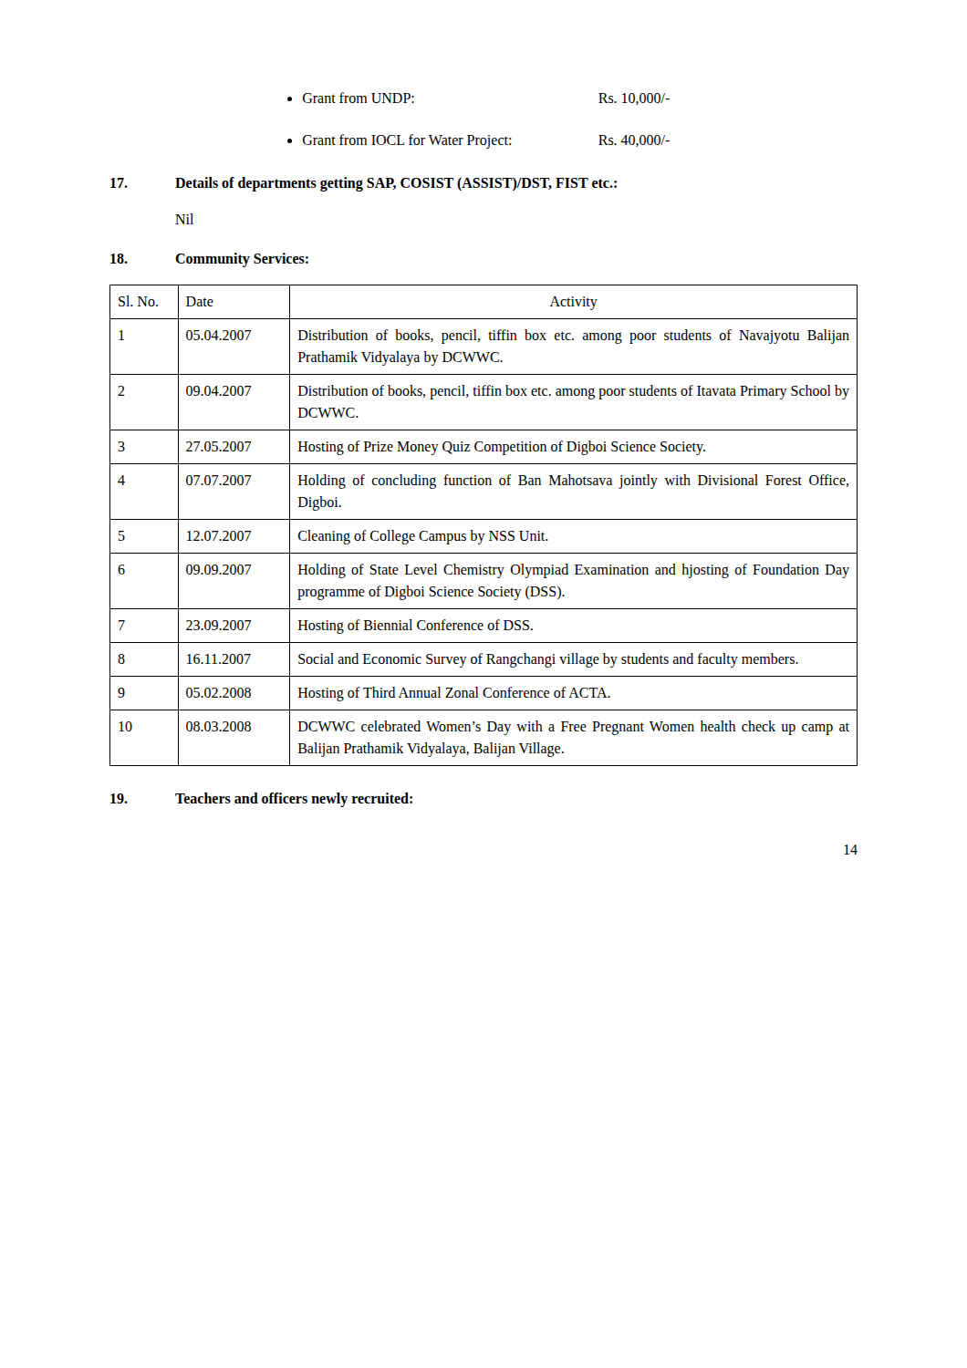Grant from UNDP: Rs. 10,000/-
Grant from IOCL for Water Project: Rs. 40,000/-
17. Details of departments getting SAP, COSIST (ASSIST)/DST, FIST etc.:
Nil
18. Community Services:
| Sl. No. | Date | Activity |
| --- | --- | --- |
| 1 | 05.04.2007 | Distribution of books, pencil, tiffin box etc. among poor students of Navajyotu Balijan Prathamik Vidyalaya by DCWWC. |
| 2 | 09.04.2007 | Distribution of books, pencil, tiffin box etc. among poor students of Itavata Primary School by DCWWC. |
| 3 | 27.05.2007 | Hosting of Prize Money Quiz Competition of Digboi Science Society. |
| 4 | 07.07.2007 | Holding of concluding function of Ban Mahotsava jointly with Divisional Forest Office, Digboi. |
| 5 | 12.07.2007 | Cleaning of College Campus by NSS Unit. |
| 6 | 09.09.2007 | Holding of State Level Chemistry Olympiad Examination and hjosting of Foundation Day programme of Digboi Science Society (DSS). |
| 7 | 23.09.2007 | Hosting of Biennial Conference of DSS. |
| 8 | 16.11.2007 | Social and Economic Survey of Rangchangi village by students and faculty members. |
| 9 | 05.02.2008 | Hosting of Third Annual Zonal Conference of ACTA. |
| 10 | 08.03.2008 | DCWWC celebrated Women’s Day with a Free Pregnant Women health check up camp at Balijan Prathamik Vidyalaya, Balijan Village. |
19. Teachers and officers newly recruited:
14